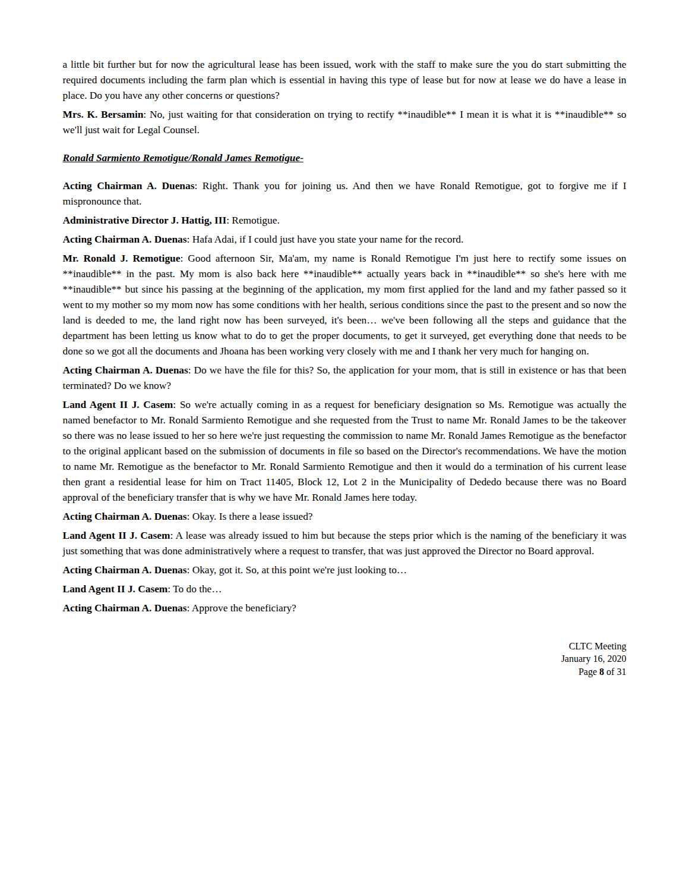a little bit further but for now the agricultural lease has been issued, work with the staff to make sure the you do start submitting the required documents including the farm plan which is essential in having this type of lease but for now at lease we do have a lease in place. Do you have any other concerns or questions?
Mrs. K. Bersamin: No, just waiting for that consideration on trying to rectify **inaudible** I mean it is what it is **inaudible** so we'll just wait for Legal Counsel.
Ronald Sarmiento Remotigue/Ronald James Remotigue-
Acting Chairman A. Duenas: Right. Thank you for joining us. And then we have Ronald Remotigue, got to forgive me if I mispronounce that.
Administrative Director J. Hattig, III: Remotigue.
Acting Chairman A. Duenas: Hafa Adai, if I could just have you state your name for the record.
Mr. Ronald J. Remotigue: Good afternoon Sir, Ma'am, my name is Ronald Remotigue I'm just here to rectify some issues on **inaudible** in the past. My mom is also back here **inaudible** actually years back in **inaudible** so she's here with me **inaudible** but since his passing at the beginning of the application, my mom first applied for the land and my father passed so it went to my mother so my mom now has some conditions with her health, serious conditions since the past to the present and so now the land is deeded to me, the land right now has been surveyed, it's been… we've been following all the steps and guidance that the department has been letting us know what to do to get the proper documents, to get it surveyed, get everything done that needs to be done so we got all the documents and Jhoana has been working very closely with me and I thank her very much for hanging on.
Acting Chairman A. Duenas: Do we have the file for this? So, the application for your mom, that is still in existence or has that been terminated? Do we know?
Land Agent II J. Casem: So we're actually coming in as a request for beneficiary designation so Ms. Remotigue was actually the named benefactor to Mr. Ronald Sarmiento Remotigue and she requested from the Trust to name Mr. Ronald James to be the takeover so there was no lease issued to her so here we're just requesting the commission to name Mr. Ronald James Remotigue as the benefactor to the original applicant based on the submission of documents in file so based on the Director's recommendations. We have the motion to name Mr. Remotigue as the benefactor to Mr. Ronald Sarmiento Remotigue and then it would do a termination of his current lease then grant a residential lease for him on Tract 11405, Block 12, Lot 2 in the Municipality of Dededo because there was no Board approval of the beneficiary transfer that is why we have Mr. Ronald James here today.
Acting Chairman A. Duenas: Okay. Is there a lease issued?
Land Agent II J. Casem: A lease was already issued to him but because the steps prior which is the naming of the beneficiary it was just something that was done administratively where a request to transfer, that was just approved the Director no Board approval.
Acting Chairman A. Duenas: Okay, got it. So, at this point we're just looking to…
Land Agent II J. Casem: To do the…
Acting Chairman A. Duenas: Approve the beneficiary?
CLTC Meeting
January 16, 2020
Page 8 of 31